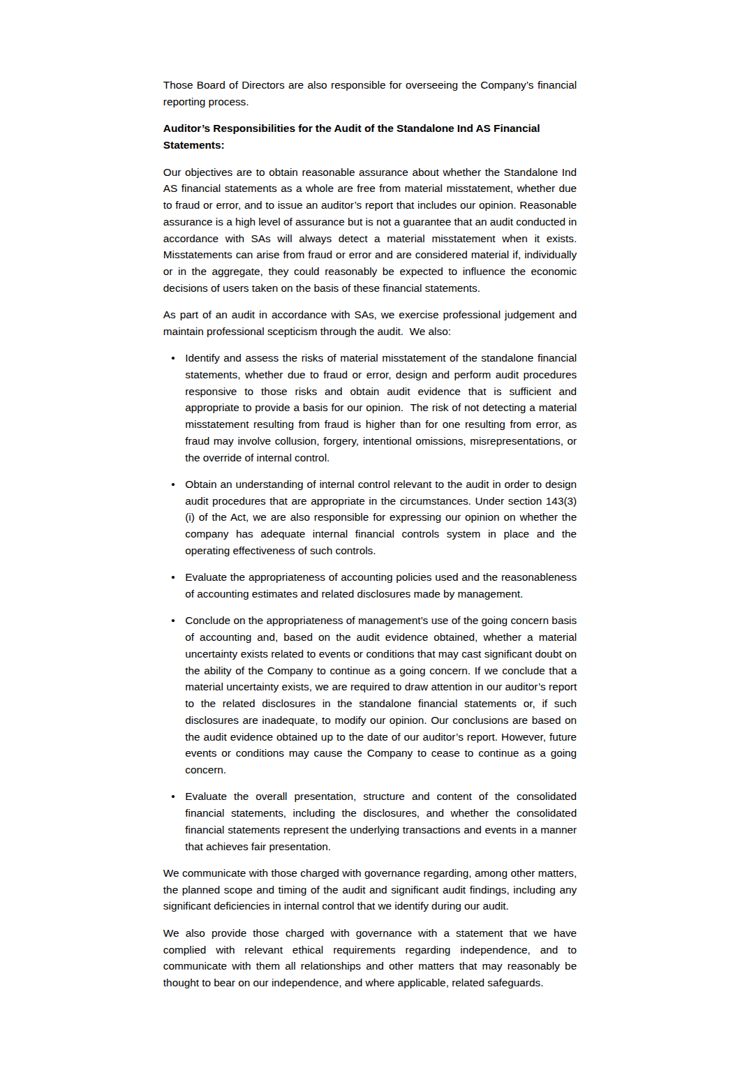Those Board of Directors are also responsible for overseeing the Company’s financial reporting process.
Auditor’s Responsibilities for the Audit of the Standalone Ind AS Financial Statements:
Our objectives are to obtain reasonable assurance about whether the Standalone Ind AS financial statements as a whole are free from material misstatement, whether due to fraud or error, and to issue an auditor’s report that includes our opinion. Reasonable assurance is a high level of assurance but is not a guarantee that an audit conducted in accordance with SAs will always detect a material misstatement when it exists. Misstatements can arise from fraud or error and are considered material if, individually or in the aggregate, they could reasonably be expected to influence the economic decisions of users taken on the basis of these financial statements.
As part of an audit in accordance with SAs, we exercise professional judgement and maintain professional scepticism through the audit. We also:
Identify and assess the risks of material misstatement of the standalone financial statements, whether due to fraud or error, design and perform audit procedures responsive to those risks and obtain audit evidence that is sufficient and appropriate to provide a basis for our opinion. The risk of not detecting a material misstatement resulting from fraud is higher than for one resulting from error, as fraud may involve collusion, forgery, intentional omissions, misrepresentations, or the override of internal control.
Obtain an understanding of internal control relevant to the audit in order to design audit procedures that are appropriate in the circumstances. Under section 143(3)(i) of the Act, we are also responsible for expressing our opinion on whether the company has adequate internal financial controls system in place and the operating effectiveness of such controls.
Evaluate the appropriateness of accounting policies used and the reasonableness of accounting estimates and related disclosures made by management.
Conclude on the appropriateness of management’s use of the going concern basis of accounting and, based on the audit evidence obtained, whether a material uncertainty exists related to events or conditions that may cast significant doubt on the ability of the Company to continue as a going concern. If we conclude that a material uncertainty exists, we are required to draw attention in our auditor’s report to the related disclosures in the standalone financial statements or, if such disclosures are inadequate, to modify our opinion. Our conclusions are based on the audit evidence obtained up to the date of our auditor’s report. However, future events or conditions may cause the Company to cease to continue as a going concern.
Evaluate the overall presentation, structure and content of the consolidated financial statements, including the disclosures, and whether the consolidated financial statements represent the underlying transactions and events in a manner that achieves fair presentation.
We communicate with those charged with governance regarding, among other matters, the planned scope and timing of the audit and significant audit findings, including any significant deficiencies in internal control that we identify during our audit.
We also provide those charged with governance with a statement that we have complied with relevant ethical requirements regarding independence, and to communicate with them all relationships and other matters that may reasonably be thought to bear on our independence, and where applicable, related safeguards.